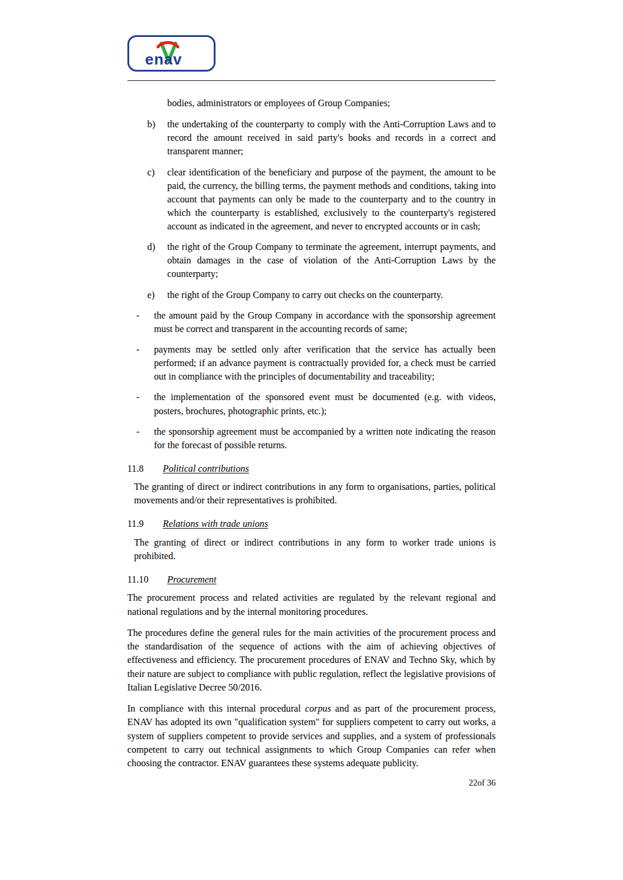enav
bodies, administrators or employees of Group Companies;
b) the undertaking of the counterparty to comply with the Anti-Corruption Laws and to record the amount received in said party's books and records in a correct and transparent manner;
c) clear identification of the beneficiary and purpose of the payment, the amount to be paid, the currency, the billing terms, the payment methods and conditions, taking into account that payments can only be made to the counterparty and to the country in which the counterparty is established, exclusively to the counterparty's registered account as indicated in the agreement, and never to encrypted accounts or in cash;
d) the right of the Group Company to terminate the agreement, interrupt payments, and obtain damages in the case of violation of the Anti-Corruption Laws by the counterparty;
e) the right of the Group Company to carry out checks on the counterparty.
-the amount paid by the Group Company in accordance with the sponsorship agreement must be correct and transparent in the accounting records of same;
-payments may be settled only after verification that the service has actually been performed; if an advance payment is contractually provided for, a check must be carried out in compliance with the principles of documentability and traceability;
-the implementation of the sponsored event must be documented (e.g. with videos, posters, brochures, photographic prints, etc.);
-the sponsorship agreement must be accompanied by a written note indicating the reason for the forecast of possible returns.
11.8
Political contributions
The granting of direct or indirect contributions in any form to organisations, parties, political movements and/or their representatives is prohibited.
11.9
Relations with trade unions
The granting of direct or indirect contributions in any form to worker trade unions is prohibited.
11.10
Procurement
The procurement process and related activities are regulated by the relevant regional and national regulations and by the internal monitoring procedures.
The procedures define the general rules for the main activities of the procurement process and the standardisation of the sequence of actions with the aim of achieving objectives of effectiveness and efficiency. The procurement procedures of ENAV and Techno Sky, which by their nature are subject to compliance with public regulation, reflect the legislative provisions of Italian Legislative Decree 50/2016.
In compliance with this internal procedural corpus and as part of the procurement process, ENAV has adopted its own "qualification system" for suppliers competent to carry out works, a system of suppliers competent to provide services and supplies, and a system of professionals competent to carry out technical assignments to which Group Companies can refer when choosing the contractor. ENAV guarantees these systems adequate publicity.
22of 36